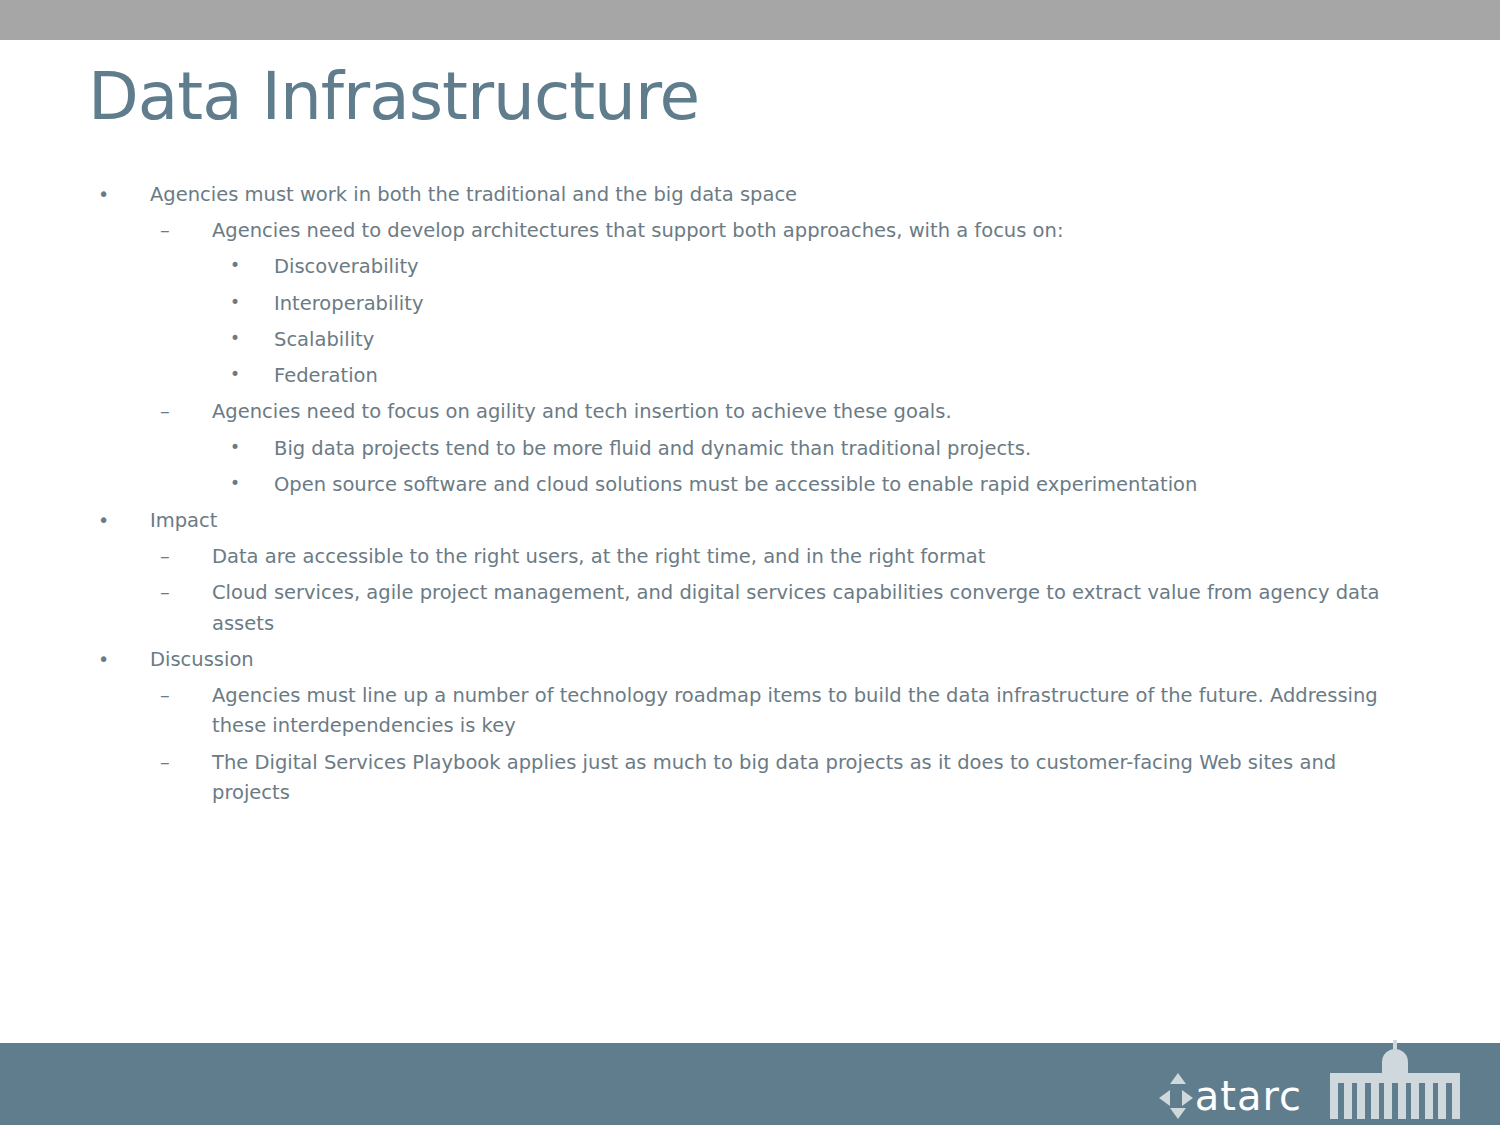Data Infrastructure
Agencies must work in both the traditional and the big data space
Agencies need to develop architectures that support both approaches, with a focus on:
Discoverability
Interoperability
Scalability
Federation
Agencies need to focus on agility and tech insertion to achieve these goals.
Big data projects tend to be more fluid and dynamic than traditional projects.
Open source software and cloud solutions must be accessible to enable rapid experimentation
Impact
Data are accessible to the right users, at the right time, and in the right format
Cloud services, agile project management, and digital services capabilities converge to extract value from agency data assets
Discussion
Agencies must line up a number of technology roadmap items to build the data infrastructure of the future. Addressing these interdependencies is key
The Digital Services Playbook applies just as much to big data projects as it does to customer-facing Web sites and projects
atarc